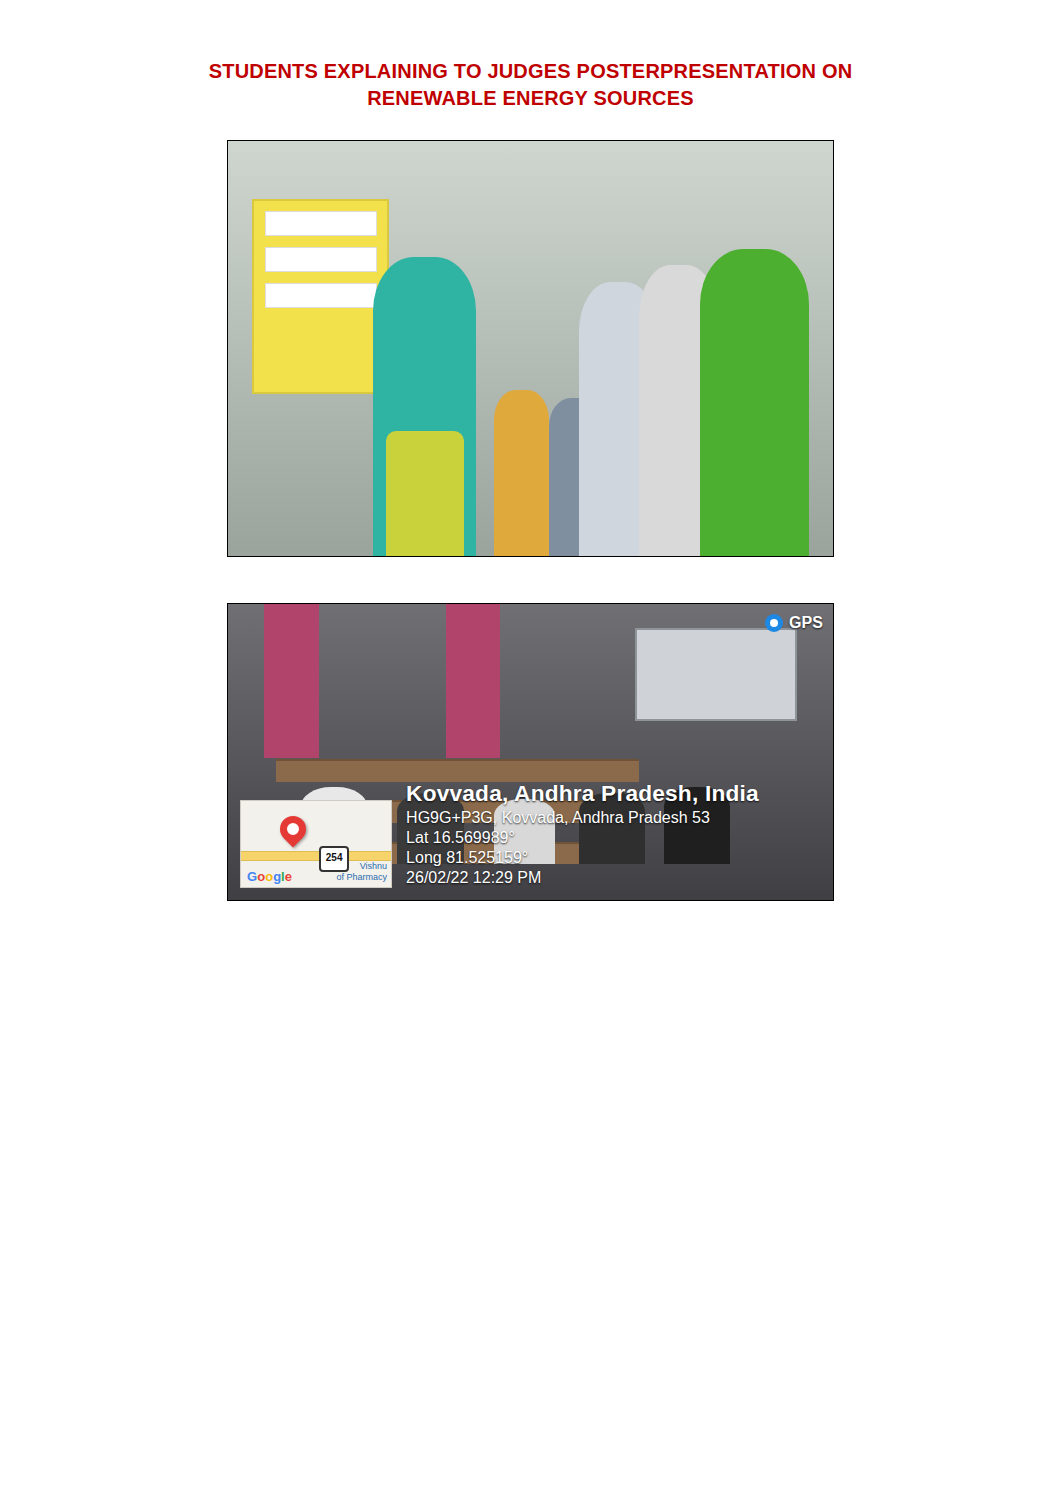STUDENTS EXPLAINING TO JUDGES POSTERPRESENTATION ON RENEWABLE ENERGY SOURCES
GPS
254
Google
Vishnu
of Pharmacy
Kovvada, Andhra Pradesh, India
HG9G+P3G, Kovvada, Andhra Pradesh 53
Lat 16.569989°
Long 81.525159°
26/02/22 12:29 PM